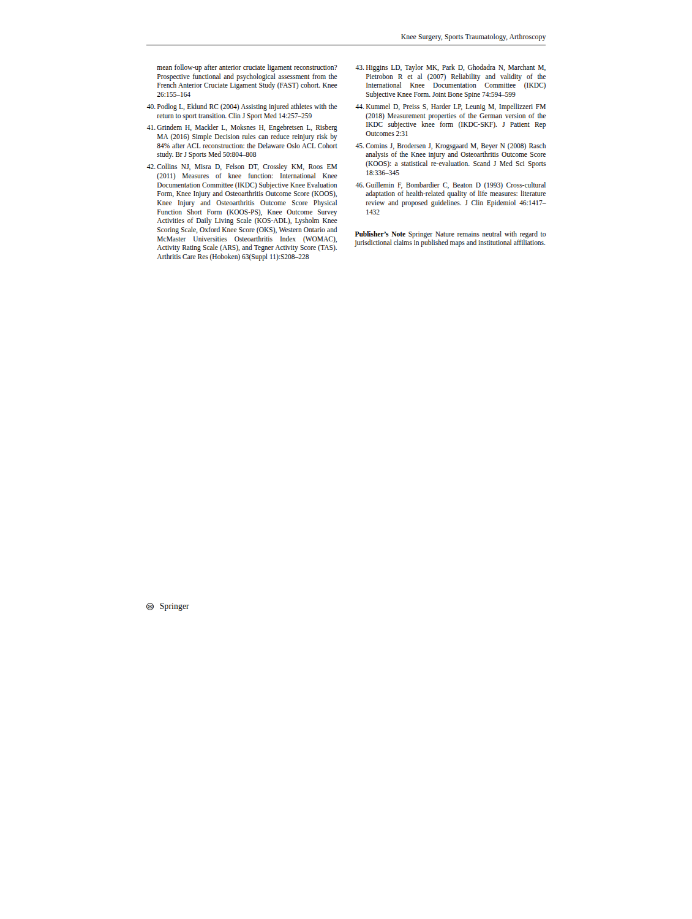Knee Surgery, Sports Traumatology, Arthroscopy
mean follow-up after anterior cruciate ligament reconstruction? Prospective functional and psychological assessment from the French Anterior Cruciate Ligament Study (FAST) cohort. Knee 26:155–164
40. Podlog L, Eklund RC (2004) Assisting injured athletes with the return to sport transition. Clin J Sport Med 14:257–259
41. Grindem H, Mackler L, Moksnes H, Engebretsen L, Risberg MA (2016) Simple Decision rules can reduce reinjury risk by 84% after ACL reconstruction: the Delaware Oslo ACL Cohort study. Br J Sports Med 50:804–808
42. Collins NJ, Misra D, Felson DT, Crossley KM, Roos EM (2011) Measures of knee function: International Knee Documentation Committee (IKDC) Subjective Knee Evaluation Form, Knee Injury and Osteoarthritis Outcome Score (KOOS), Knee Injury and Osteoarthritis Outcome Score Physical Function Short Form (KOOS-PS), Knee Outcome Survey Activities of Daily Living Scale (KOS-ADL), Lysholm Knee Scoring Scale, Oxford Knee Score (OKS), Western Ontario and McMaster Universities Osteoarthritis Index (WOMAC), Activity Rating Scale (ARS), and Tegner Activity Score (TAS). Arthritis Care Res (Hoboken) 63(Suppl 11):S208–228
43. Higgins LD, Taylor MK, Park D, Ghodadra N, Marchant M, Pietrobon R et al (2007) Reliability and validity of the International Knee Documentation Committee (IKDC) Subjective Knee Form. Joint Bone Spine 74:594–599
44. Kummel D, Preiss S, Harder LP, Leunig M, Impellizzeri FM (2018) Measurement properties of the German version of the IKDC subjective knee form (IKDC-SKF). J Patient Rep Outcomes 2:31
45. Comins J, Brodersen J, Krogsgaard M, Beyer N (2008) Rasch analysis of the Knee injury and Osteoarthritis Outcome Score (KOOS): a statistical re-evaluation. Scand J Med Sci Sports 18:336–345
46. Guillemin F, Bombardier C, Beaton D (1993) Cross-cultural adaptation of health-related quality of life measures: literature review and proposed guidelines. J Clin Epidemiol 46:1417–1432
Publisher’s Note Springer Nature remains neutral with regard to jurisdictional claims in published maps and institutional affiliations.
Springer